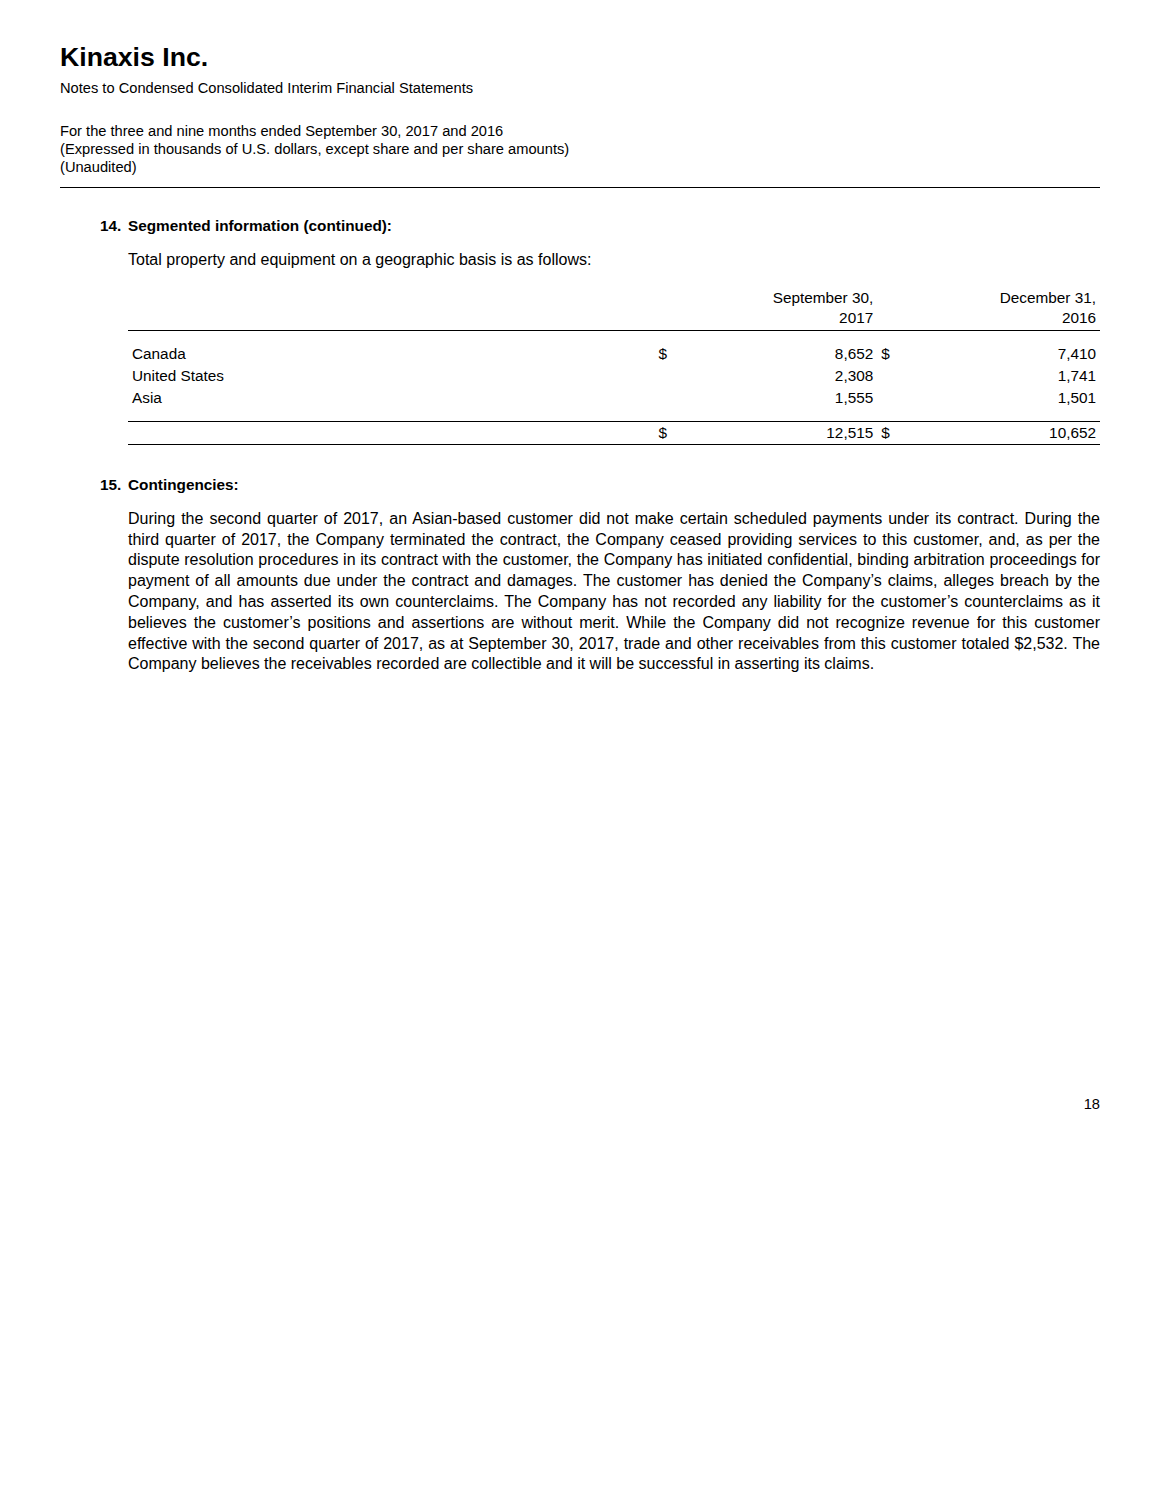Kinaxis Inc.
Notes to Condensed Consolidated Interim Financial Statements
For the three and nine months ended September 30, 2017 and 2016
(Expressed in thousands of U.S. dollars, except share and per share amounts)
(Unaudited)
14. Segmented information (continued):
Total property and equipment on a geographic basis is as follows:
| | September 30, 2017 | December 31, 2016 |
| --- | --- | --- |
| Canada | $ | 8,652 | $ | 7,410 |
| United States | | 2,308 | | 1,741 |
| Asia | | 1,555 | | 1,501 |
| | $ | 12,515 | $ | 10,652 |
15. Contingencies:
During the second quarter of 2017, an Asian-based customer did not make certain scheduled payments under its contract. During the third quarter of 2017, the Company terminated the contract, the Company ceased providing services to this customer, and, as per the dispute resolution procedures in its contract with the customer, the Company has initiated confidential, binding arbitration proceedings for payment of all amounts due under the contract and damages. The customer has denied the Company’s claims, alleges breach by the Company, and has asserted its own counterclaims. The Company has not recorded any liability for the customer’s counterclaims as it believes the customer’s positions and assertions are without merit. While the Company did not recognize revenue for this customer effective with the second quarter of 2017, as at September 30, 2017, trade and other receivables from this customer totaled $2,532. The Company believes the receivables recorded are collectible and it will be successful in asserting its claims.
18